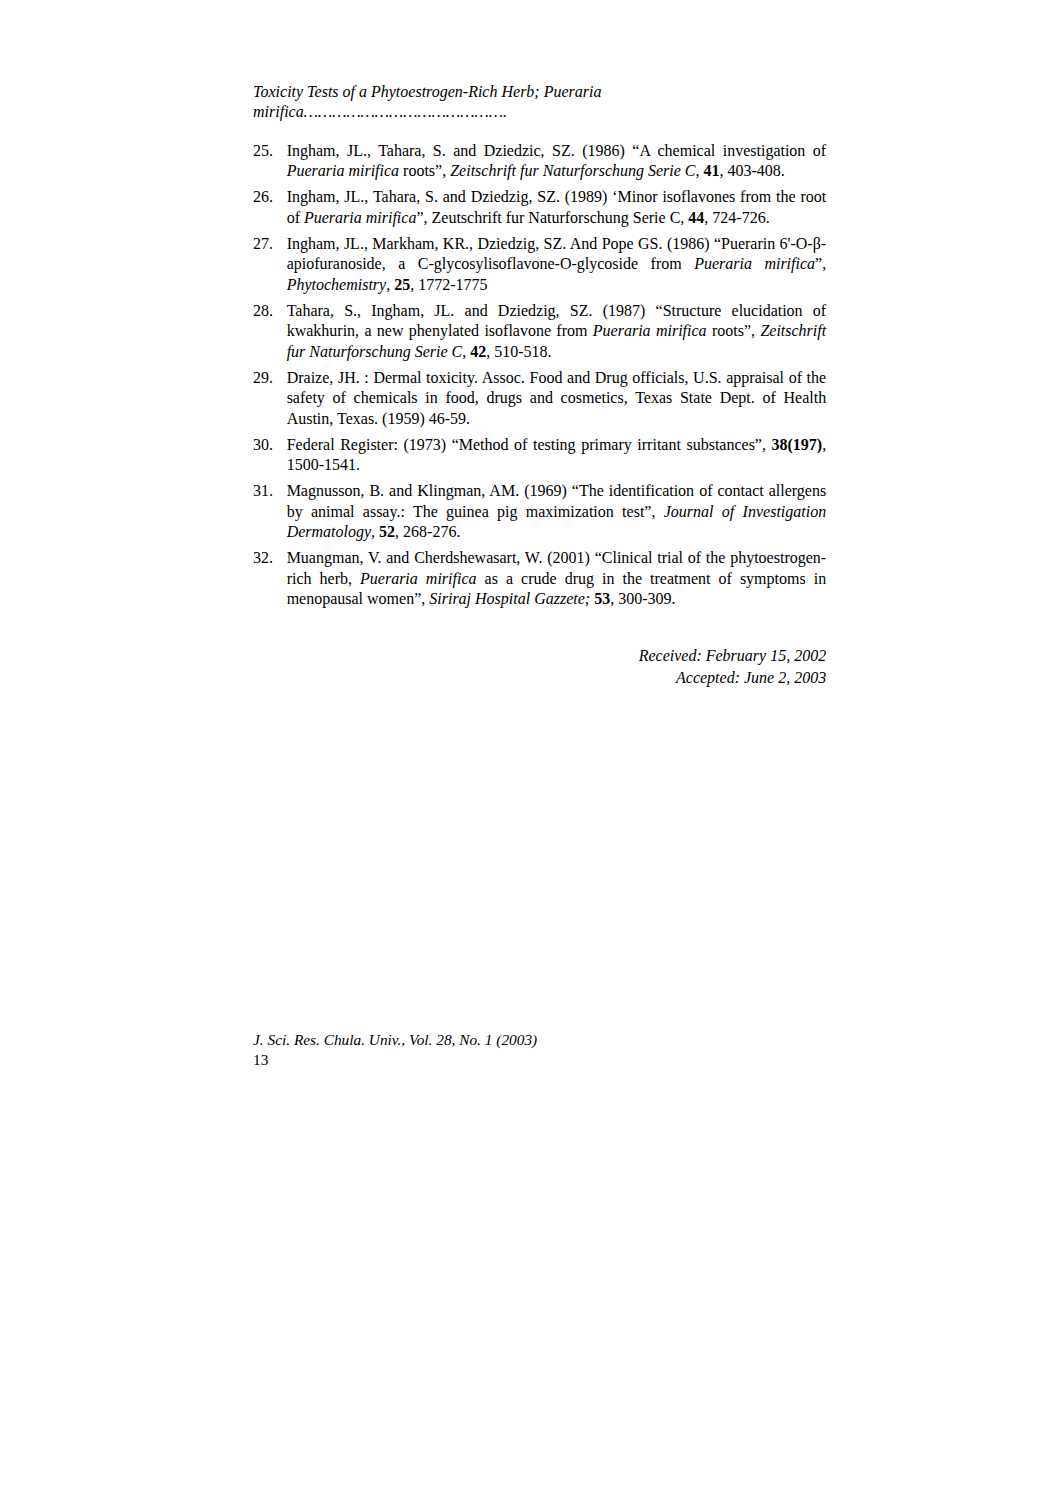Toxicity Tests of a Phytoestrogen-Rich Herb; Pueraria mirifica…………………………………….
25. Ingham, JL., Tahara, S. and Dziedzic, SZ. (1986) “A chemical investigation of Pueraria mirifica roots”, Zeitschrift fur Naturforschung Serie C, 41, 403-408.
26. Ingham, JL., Tahara, S. and Dziedzig, SZ. (1989) ‘Minor isoflavones from the root of Pueraria mirifica”, Zeutschrift fur Naturforschung Serie C, 44, 724-726.
27. Ingham, JL., Markham, KR., Dziedzig, SZ. And Pope GS. (1986) “Puerarin 6'-O-β-apiofuranoside, a C-glycosylisoflavone-O-glycoside from Pueraria mirifica”, Phytochemistry, 25, 1772-1775
28. Tahara, S., Ingham, JL. and Dziedzig, SZ. (1987) “Structure elucidation of kwakhurin, a new phenylated isoflavone from Pueraria mirifica roots”, Zeitschrift fur Naturforschung Serie C, 42, 510-518.
29. Draize, JH. : Dermal toxicity. Assoc. Food and Drug officials, U.S. appraisal of the safety of chemicals in food, drugs and cosmetics, Texas State Dept. of Health Austin, Texas. (1959) 46-59.
30. Federal Register: (1973) “Method of testing primary irritant substances”, 38(197), 1500-1541.
31. Magnusson, B. and Klingman, AM. (1969) “The identification of contact allergens by animal assay.: The guinea pig maximization test”, Journal of Investigation Dermatology, 52, 268-276.
32. Muangman, V. and Cherdshewasart, W. (2001) “Clinical trial of the phytoestrogen-rich herb, Pueraria mirifica as a crude drug in the treatment of symptoms in menopausal women”, Siriraj Hospital Gazzete; 53, 300-309.
Received: February 15, 2002
Accepted: June 2, 2003
J. Sci. Res. Chula. Univ., Vol. 28, No. 1 (2003) 13